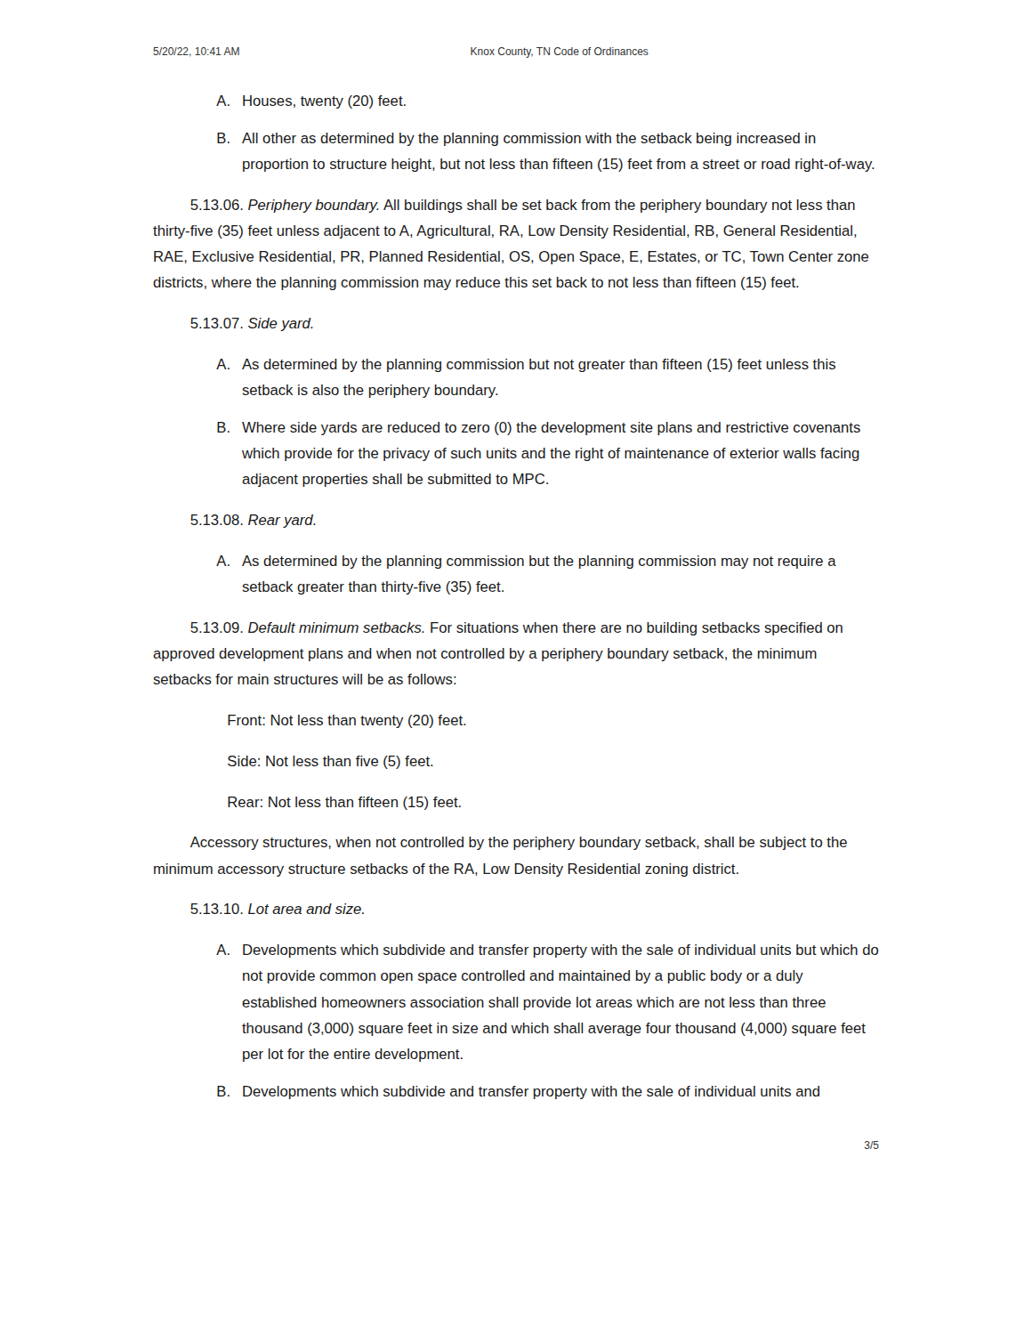5/20/22, 10:41 AM Knox County, TN Code of Ordinances
Houses, twenty (20) feet.
All other as determined by the planning commission with the setback being increased in proportion to structure height, but not less than fifteen (15) feet from a street or road right-of-way.
5.13.06. Periphery boundary. All buildings shall be set back from the periphery boundary not less than thirty-five (35) feet unless adjacent to A, Agricultural, RA, Low Density Residential, RB, General Residential, RAE, Exclusive Residential, PR, Planned Residential, OS, Open Space, E, Estates, or TC, Town Center zone districts, where the planning commission may reduce this set back to not less than fifteen (15) feet.
5.13.07. Side yard.
As determined by the planning commission but not greater than fifteen (15) feet unless this setback is also the periphery boundary.
Where side yards are reduced to zero (0) the development site plans and restrictive covenants which provide for the privacy of such units and the right of maintenance of exterior walls facing adjacent properties shall be submitted to MPC.
5.13.08. Rear yard.
As determined by the planning commission but the planning commission may not require a setback greater than thirty-five (35) feet.
5.13.09. Default minimum setbacks. For situations when there are no building setbacks specified on approved development plans and when not controlled by a periphery boundary setback, the minimum setbacks for main structures will be as follows:
Front: Not less than twenty (20) feet.
Side: Not less than five (5) feet.
Rear: Not less than fifteen (15) feet.
Accessory structures, when not controlled by the periphery boundary setback, shall be subject to the minimum accessory structure setbacks of the RA, Low Density Residential zoning district.
5.13.10. Lot area and size.
Developments which subdivide and transfer property with the sale of individual units but which do not provide common open space controlled and maintained by a public body or a duly established homeowners association shall provide lot areas which are not less than three thousand (3,000) square feet in size and which shall average four thousand (4,000) square feet per lot for the entire development.
Developments which subdivide and transfer property with the sale of individual units and
3/5